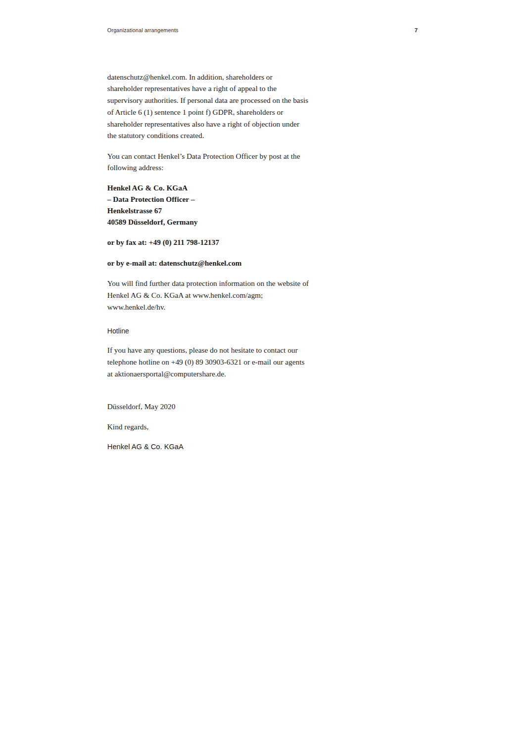Organizational arrangements 7
datenschutz@henkel.com. In addition, shareholders or shareholder representatives have a right of appeal to the supervisory authorities. If personal data are processed on the basis of Article 6 (1) sentence 1 point f) GDPR, shareholders or shareholder representatives also have a right of objection under the statutory conditions created.
You can contact Henkel’s Data Protection Officer by post at the following address:
Henkel AG & Co. KGaA
– Data Protection Officer –
Henkelstrasse 67
40589 Düsseldorf, Germany
or by fax at: +49 (0) 211 798-12137
or by e-mail at: datenschutz@henkel.com
You will find further data protection information on the website of Henkel AG & Co. KGaA at www.henkel.com/agm; www.henkel.de/hv.
Hotline
If you have any questions, please do not hesitate to contact our telephone hotline on +49 (0) 89 30903-6321 or e-mail our agents at aktionaersportal@computershare.de.
Düsseldorf, May 2020
Kind regards,
Henkel AG & Co. KGaA